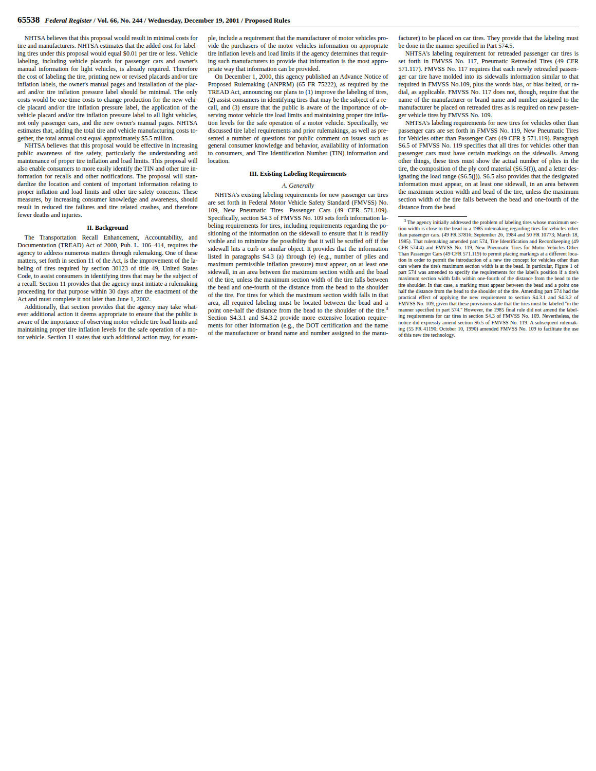65538 Federal Register / Vol. 66, No. 244 / Wednesday, December 19, 2001 / Proposed Rules
NHTSA believes that this proposal would result in minimal costs for tire and manufacturers. NHTSA estimates that the added cost for labeling tires under this proposal would equal $0.01 per tire or less. Vehicle labeling, including vehicle placards for passenger cars and owner's manual information for light vehicles, is already required. Therefore the cost of labeling the tire, printing new or revised placards and/or tire inflation labels, the owner's manual pages and installation of the placard and/or tire inflation pressure label should be minimal. The only costs would be one-time costs to change production for the new vehicle placard and/or tire inflation pressure label, the application of the vehicle placard and/or tire inflation pressure label to all light vehicles, not only passenger cars, and the new owner's manual pages. NHTSA estimates that, adding the total tire and vehicle manufacturing costs together, the total annual cost equal approximately $5.5 million.
NHTSA believes that this proposal would be effective in increasing public awareness of tire safety, particularly the understanding and maintenance of proper tire inflation and load limits. This proposal will also enable consumers to more easily identify the TIN and other tire information for recalls and other notifications. The proposal will standardize the location and content of important information relating to proper inflation and load limits and other tire safety concerns. These measures, by increasing consumer knowledge and awareness, should result in reduced tire failures and tire related crashes, and therefore fewer deaths and injuries.
II. Background
The Transportation Recall Enhancement, Accountability, and Documentation (TREAD) Act of 2000, Pub. L. 106–414, requires the agency to address numerous matters through rulemaking. One of these matters, set forth in section 11 of the Act, is the improvement of the labeling of tires required by section 30123 of title 49, United States Code, to assist consumers in identifying tires that may be the subject of a recall. Section 11 provides that the agency must initiate a rulemaking proceeding for that purpose within 30 days after the enactment of the Act and must complete it not later than June 1, 2002.
Additionally, that section provides that the agency may take whatever additional action it deems appropriate to ensure that the public is aware of the importance of observing motor vehicle tire load limits and maintaining proper tire inflation levels for the safe operation of a motor vehicle. Section 11 states that such additional action may, for example, include a requirement that the manufacturer of motor vehicles provide the purchasers of the motor vehicles information on appropriate tire inflation levels and load limits if the agency determines that requiring such manufacturers to provide that information is the most appropriate way that information can be provided.
On December 1, 2000, this agency published an Advance Notice of Proposed Rulemaking (ANPRM) (65 FR 75222), as required by the TREAD Act, announcing our plans to (1) improve the labeling of tires, (2) assist consumers in identifying tires that may be the subject of a recall, and (3) ensure that the public is aware of the importance of observing motor vehicle tire load limits and maintaining proper tire inflation levels for the safe operation of a motor vehicle. Specifically, we discussed tire label requirements and prior rulemakings, as well as presented a number of questions for public comment on issues such as general consumer knowledge and behavior, availability of information to consumers, and Tire Identification Number (TIN) information and location.
III. Existing Labeling Requirements
A. Generally
NHTSA's existing labeling requirements for new passenger car tires are set forth in Federal Motor Vehicle Safety Standard (FMVSS) No. 109, New Pneumatic Tires—Passenger Cars (49 CFR 571.109). Specifically, section S4.3 of FMVSS No. 109 sets forth information labeling requirements for tires, including requirements regarding the positioning of the information on the sidewall to ensure that it is readily visible and to minimize the possibility that it will be scuffed off if the sidewall hits a curb or similar object. It provides that the information listed in paragraphs S4.3 (a) through (e) (e.g., number of plies and maximum permissible inflation pressure) must appear, on at least one sidewall, in an area between the maximum section width and the bead of the tire, unless the maximum section width of the tire falls between the bead and one-fourth of the distance from the bead to the shoulder of the tire. For tires for which the maximum section width falls in that area, all required labeling must be located between the bead and a point one-half the distance from the bead to the shoulder of the tire.3 Section S4.3.1 and S4.3.2 provide more extensive location requirements for other information (e.g., the DOT certification and the name of the manufacturer or brand name and number assigned to the manufacturer) to be placed on car tires. They provide that the labeling must be done in the manner specified in Part 574.5.
NHTSA's labeling requirement for retreaded passenger car tires is set forth in FMVSS No. 117, Pneumatic Retreaded Tires (49 CFR 571.117). FMVSS No. 117 requires that each newly retreaded passenger car tire have molded into its sidewalls information similar to that required in FMVSS No.109, plus the words bias, or bias belted, or radial, as applicable. FMVSS No. 117 does not, though, require that the name of the manufacturer or brand name and number assigned to the manufacturer be placed on retreaded tires as is required on new passenger vehicle tires by FMVSS No. 109.
NHTSA's labeling requirements for new tires for vehicles other than passenger cars are set forth in FMVSS No. 119, New Pneumatic Tires for Vehicles other than Passenger Cars (49 CFR § 571.119). Paragraph S6.5 of FMVSS No. 119 specifies that all tires for vehicles other than passenger cars must have certain markings on the sidewalls. Among other things, these tires must show the actual number of plies in the tire, the composition of the ply cord material (S6.5(f)), and a letter designating the load range (S6.5(j)). S6.5 also provides that the designated information must appear, on at least one sidewall, in an area between the maximum section width and bead of the tire, unless the maximum section width of the tire falls between the bead and one-fourth of the distance from the bead
3 The agency initially addressed the problem of labeling tires whose maximum section width is close to the bead in a 1985 rulemaking regarding tires for vehicles other than passenger cars. (49 FR 37816; September 26, 1984 and 50 FR 10773; March 18, 1985). That rulemaking amended part 574, Tire Identification and Recordkeeping (49 CFR 574.4) and FMVSS No. 119, New Pneumatic Tires for Motor Vehicles Other Than Passenger Cars (49 CFR 571.119) to permit placing markings at a different location in order to permit the introduction of a new tire concept for vehicles other than cars where the tire's maximum section width is at the bead. In particular, Figure 1 of part 574 was amended to specify the requirements for the label's position if a tire's maximum section width falls within one-fourth of the distance from the bead to the tire shoulder. In that case, a marking must appear between the bead and a point one half the distance from the bead to the shoulder of the tire. Amending part 574 had the practical effect of applying the new requirement to section S4.3.1 and S4.3.2 of FMVSS No. 109, given that these provisions state that the tires must be labeled ''in the manner specified in part 574.'' However, the 1985 final rule did not amend the labeling requirements for car tires in section S4.3 of FMVSS No. 109. Nevertheless, the notice did expressly amend section S6.5 of FMVSS No. 119. A subsequent rulemaking (55 FR 41190; October 10, 1990) amended FMVSS No. 109 to facilitate the use of this new tire technology.